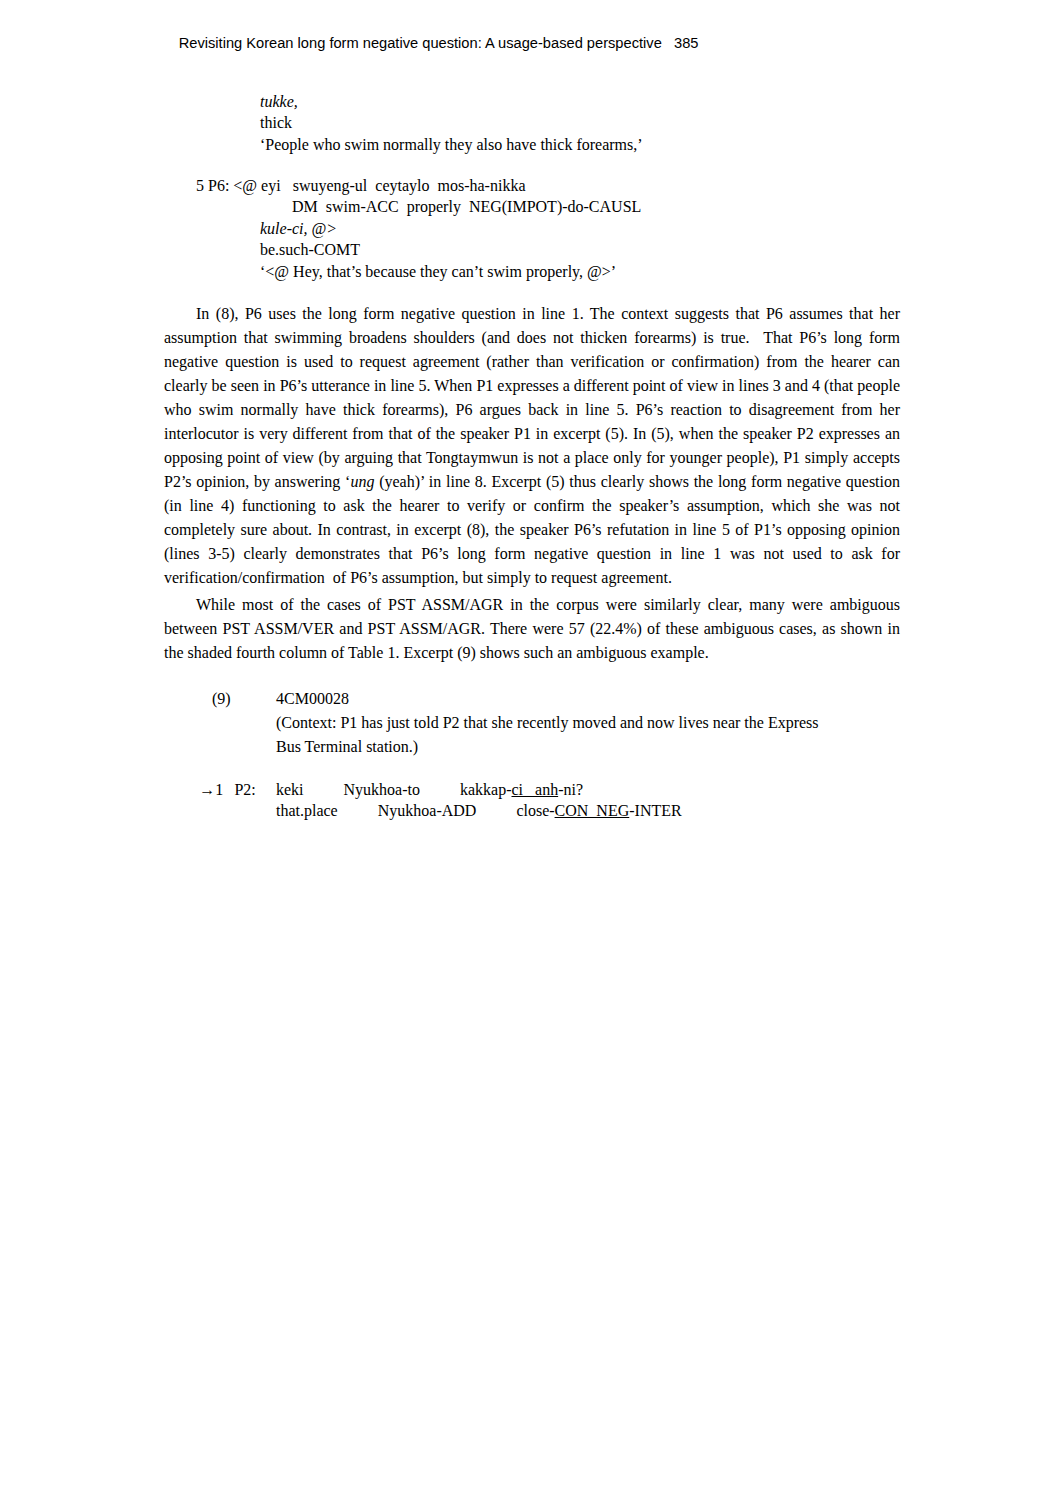Revisiting Korean long form negative question: A usage-based perspective 385
tukke,
thick
‘People who swim normally they also have thick forearms,’
5 P6: <@ eyi swuyeng-ul ceytaylo mos-ha-nikka DM swim-ACC properly NEG(IMPOT)-do-CAUSL
kule-ci, @>
be.such-COMT
‘<@ Hey, that’s because they can’t swim properly, @>’
In (8), P6 uses the long form negative question in line 1. The context suggests that P6 assumes that her assumption that swimming broadens shoulders (and does not thicken forearms) is true. That P6’s long form negative question is used to request agreement (rather than verification or confirmation) from the hearer can clearly be seen in P6’s utterance in line 5. When P1 expresses a different point of view in lines 3 and 4 (that people who swim normally have thick forearms), P6 argues back in line 5. P6’s reaction to disagreement from her interlocutor is very different from that of the speaker P1 in excerpt (5). In (5), when the speaker P2 expresses an opposing point of view (by arguing that Tongtaymwun is not a place only for younger people), P1 simply accepts P2’s opinion, by answering ‘ung (yeah)’ in line 8. Excerpt (5) thus clearly shows the long form negative question (in line 4) functioning to ask the hearer to verify or confirm the speaker’s assumption, which she was not completely sure about. In contrast, in excerpt (8), the speaker P6’s refutation in line 5 of P1’s opposing opinion (lines 3-5) clearly demonstrates that P6’s long form negative question in line 1 was not used to ask for verification/confirmation of P6’s assumption, but simply to request agreement.
While most of the cases of PST ASSM/AGR in the corpus were similarly clear, many were ambiguous between PST ASSM/VER and PST ASSM/AGR. There were 57 (22.4%) of these ambiguous cases, as shown in the shaded fourth column of Table 1. Excerpt (9) shows such an ambiguous example.
(9)
4CM00028
(Context: P1 has just told P2 that she recently moved and now lives near the Express Bus Terminal station.)
→1 P2: keki Nyukhoa-to kakkap-ci anh-ni?
that.place Nyukhoa-ADD close-CON NEG-INTER